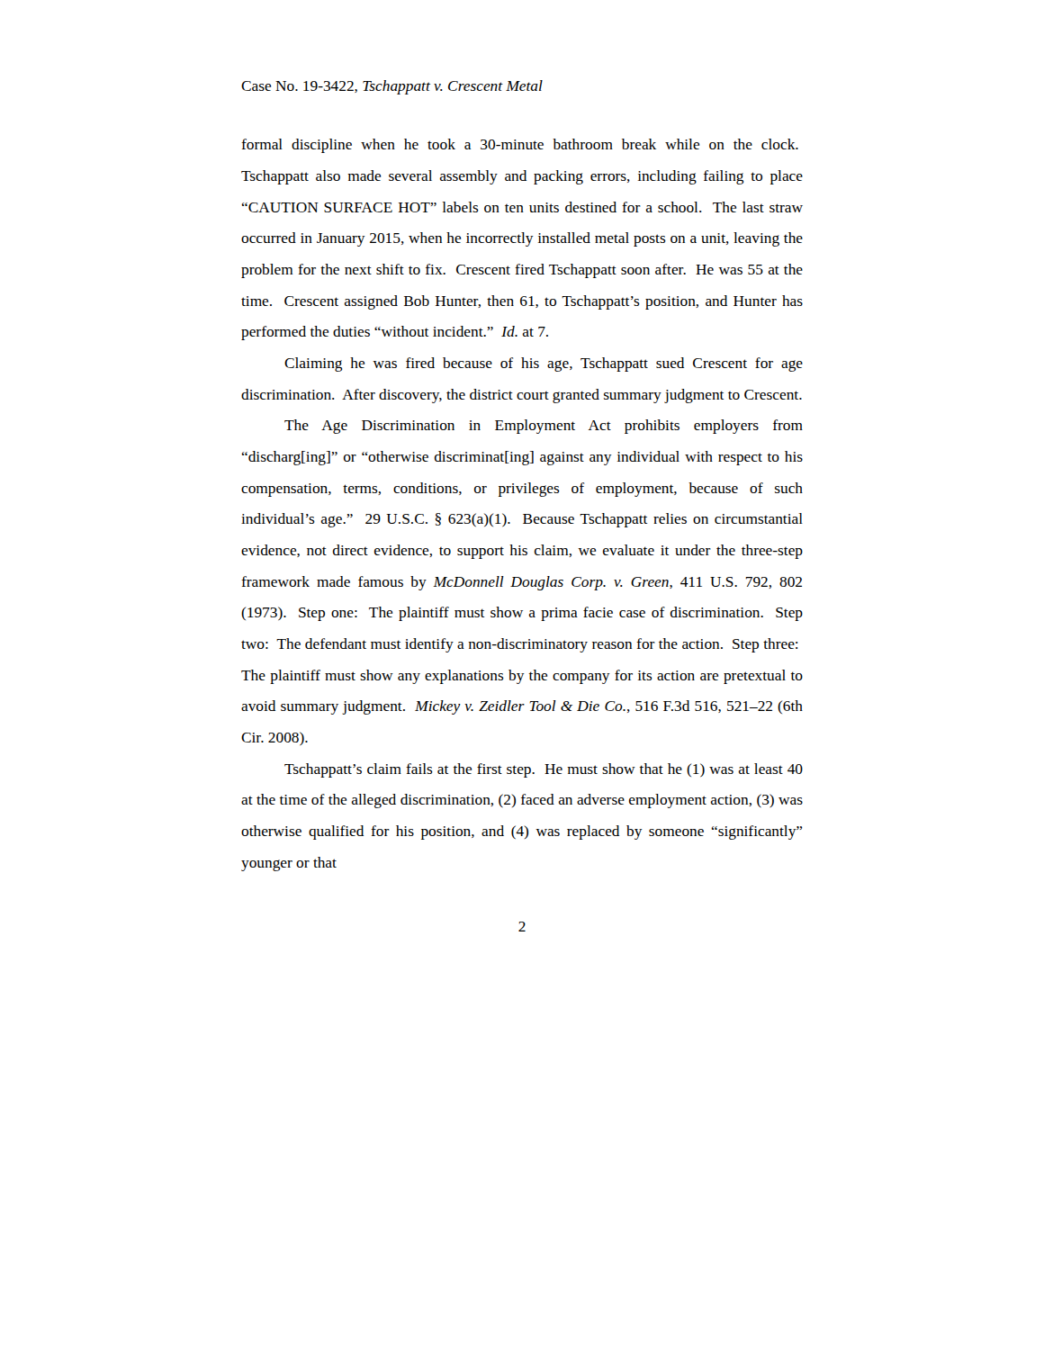Case No. 19-3422, Tschappatt v. Crescent Metal
formal discipline when he took a 30-minute bathroom break while on the clock. Tschappatt also made several assembly and packing errors, including failing to place “CAUTION SURFACE HOT” labels on ten units destined for a school. The last straw occurred in January 2015, when he incorrectly installed metal posts on a unit, leaving the problem for the next shift to fix. Crescent fired Tschappatt soon after. He was 55 at the time. Crescent assigned Bob Hunter, then 61, to Tschappatt’s position, and Hunter has performed the duties “without incident.” Id. at 7.
Claiming he was fired because of his age, Tschappatt sued Crescent for age discrimination. After discovery, the district court granted summary judgment to Crescent.
The Age Discrimination in Employment Act prohibits employers from “discharg[ing]” or “otherwise discriminat[ing] against any individual with respect to his compensation, terms, conditions, or privileges of employment, because of such individual’s age.” 29 U.S.C. § 623(a)(1). Because Tschappatt relies on circumstantial evidence, not direct evidence, to support his claim, we evaluate it under the three-step framework made famous by McDonnell Douglas Corp. v. Green, 411 U.S. 792, 802 (1973). Step one: The plaintiff must show a prima facie case of discrimination. Step two: The defendant must identify a non-discriminatory reason for the action. Step three: The plaintiff must show any explanations by the company for its action are pretextual to avoid summary judgment. Mickey v. Zeidler Tool & Die Co., 516 F.3d 516, 521–22 (6th Cir. 2008).
Tschappatt’s claim fails at the first step. He must show that he (1) was at least 40 at the time of the alleged discrimination, (2) faced an adverse employment action, (3) was otherwise qualified for his position, and (4) was replaced by someone “significantly” younger or that
2